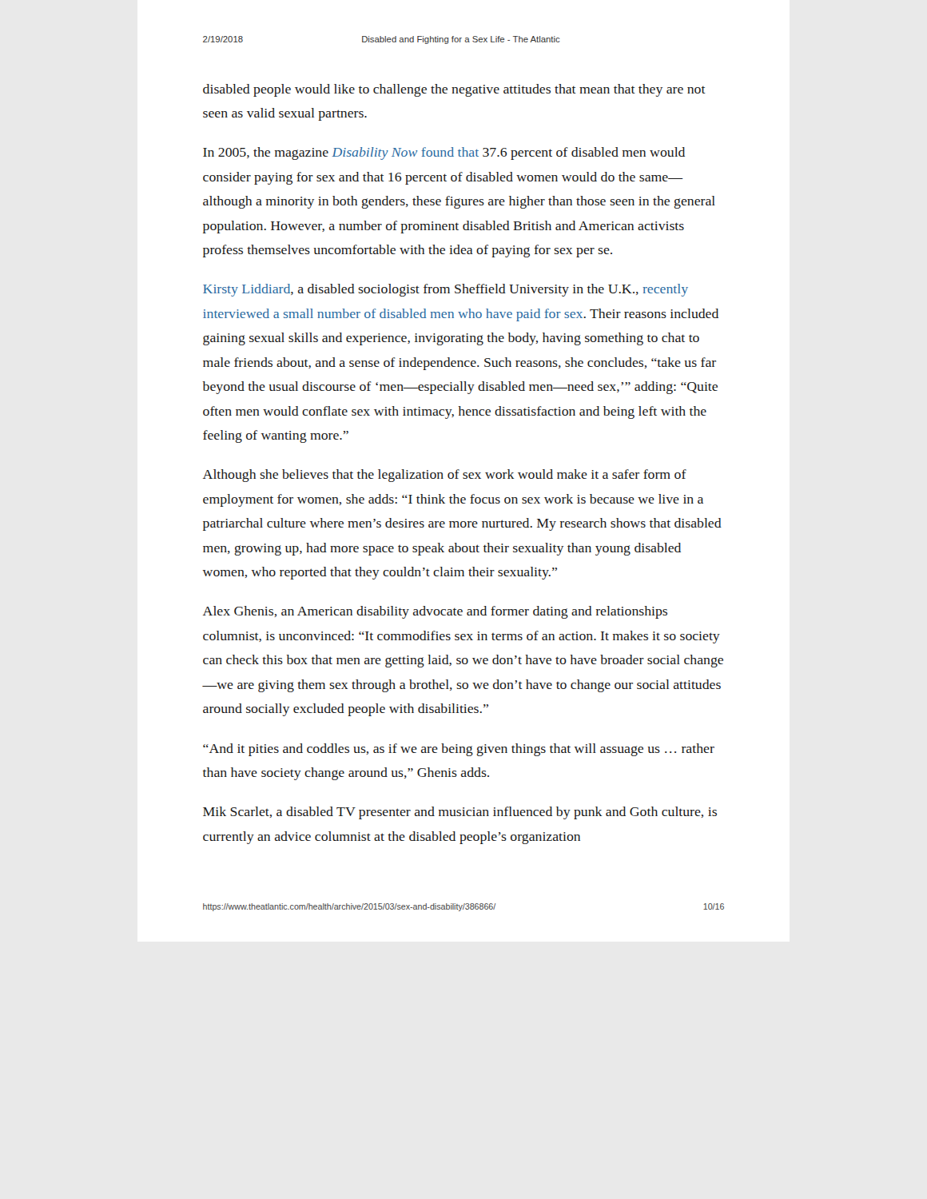2/19/2018 Disabled and Fighting for a Sex Life - The Atlantic
disabled people would like to challenge the negative attitudes that mean that they are not seen as valid sexual partners.
In 2005, the magazine Disability Now found that 37.6 percent of disabled men would consider paying for sex and that 16 percent of disabled women would do the same—although a minority in both genders, these figures are higher than those seen in the general population. However, a number of prominent disabled British and American activists profess themselves uncomfortable with the idea of paying for sex per se.
Kirsty Liddiard, a disabled sociologist from Sheffield University in the U.K., recently interviewed a small number of disabled men who have paid for sex. Their reasons included gaining sexual skills and experience, invigorating the body, having something to chat to male friends about, and a sense of independence. Such reasons, she concludes, “take us far beyond the usual discourse of ‘men—especially disabled men—need sex,’” adding: “Quite often men would conflate sex with intimacy, hence dissatisfaction and being left with the feeling of wanting more.”
Although she believes that the legalization of sex work would make it a safer form of employment for women, she adds: “I think the focus on sex work is because we live in a patriarchal culture where men’s desires are more nurtured. My research shows that disabled men, growing up, had more space to speak about their sexuality than young disabled women, who reported that they couldn’t claim their sexuality.”
Alex Ghenis, an American disability advocate and former dating and relationships columnist, is unconvinced: “It commodifies sex in terms of an action. It makes it so society can check this box that men are getting laid, so we don’t have to have broader social change—we are giving them sex through a brothel, so we don’t have to change our social attitudes around socially excluded people with disabilities.”
“And it pities and coddles us, as if we are being given things that will assuage us … rather than have society change around us,” Ghenis adds.
Mik Scarlet, a disabled TV presenter and musician influenced by punk and Goth culture, is currently an advice columnist at the disabled people’s organization
https://www.theatlantic.com/health/archive/2015/03/sex-and-disability/386866/ 10/16